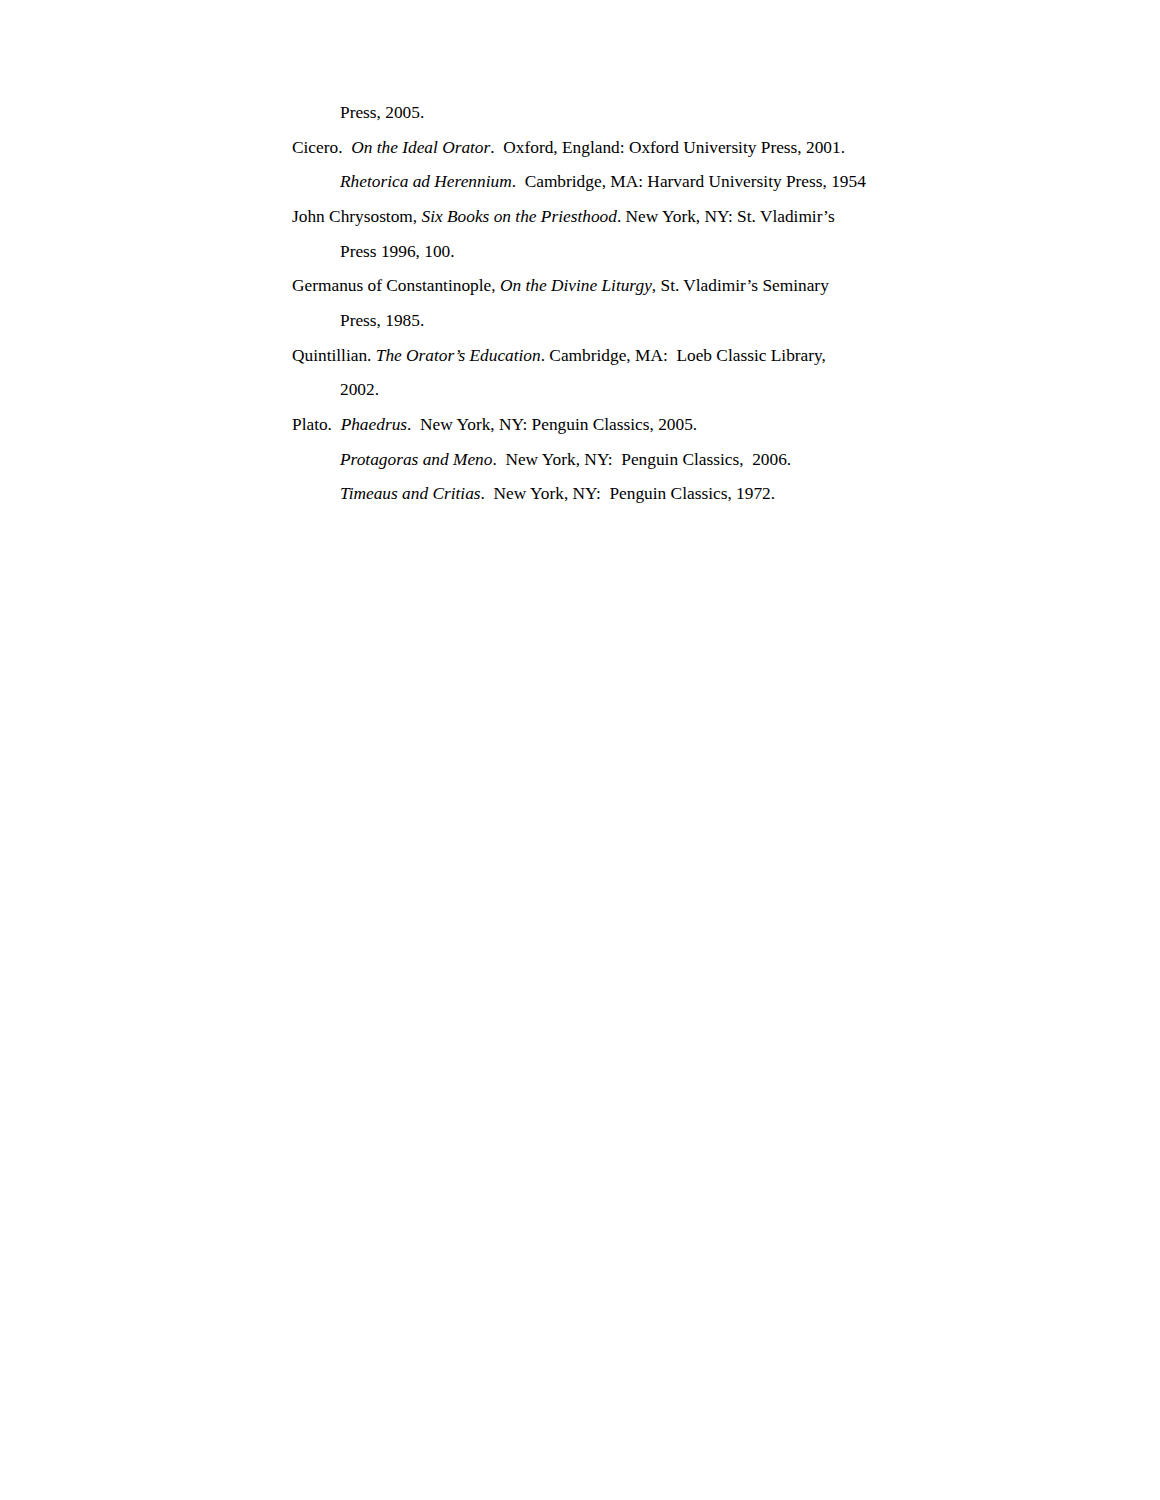Press, 2005.
Cicero. On the Ideal Orator. Oxford, England: Oxford University Press, 2001.
Rhetorica ad Herennium. Cambridge, MA: Harvard University Press, 1954
John Chrysostom, Six Books on the Priesthood. New York, NY: St. Vladimir’s Press 1996, 100.
Germanus of Constantinople, On the Divine Liturgy, St. Vladimir’s Seminary Press, 1985.
Quintillian. The Orator’s Education. Cambridge, MA: Loeb Classic Library, 2002.
Plato. Phaedrus. New York, NY: Penguin Classics, 2005.
Protagoras and Meno. New York, NY: Penguin Classics, 2006.
Timeaus and Critias. New York, NY: Penguin Classics, 1972.